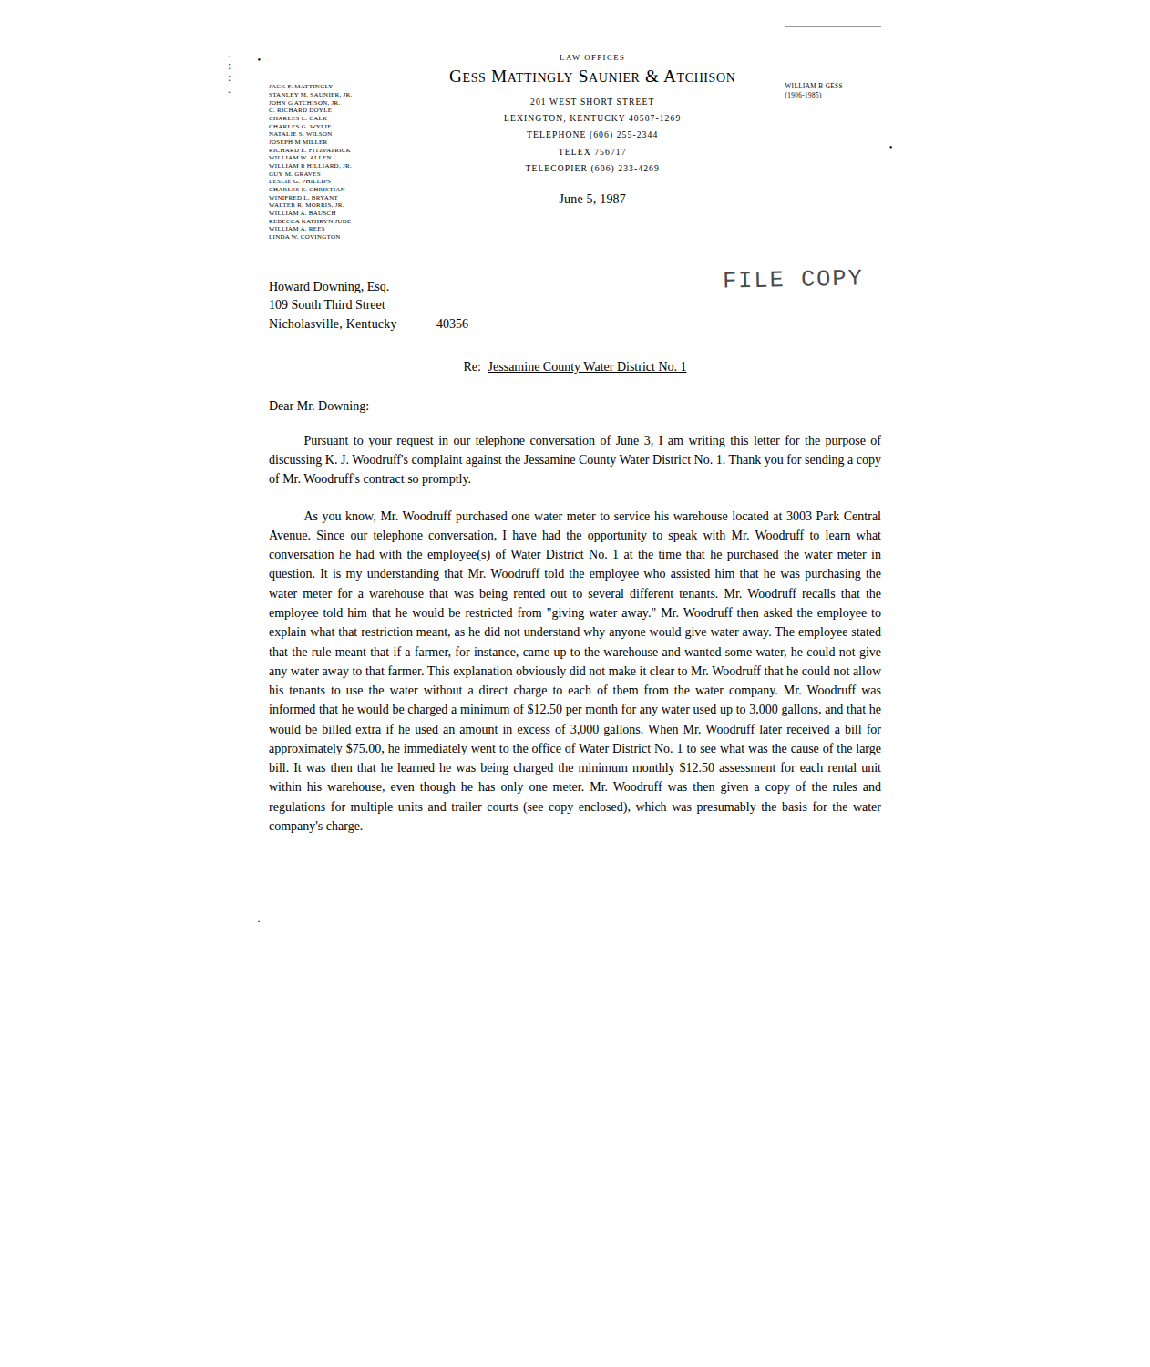. : : .
•
•
JACK F. MATTINGLY
STANLEY M. SAUNIER, JR.
JOHN G ATCHISON, JR.
C. RICHARD DOYLE
CHARLES L. CALK
CHARLES G. WYLIE
NATALIE S. WILSON
JOSEPH M MILLER
RICHARD E. FITZPATRICK
WILLIAM W. ALLEN
WILLIAM R HILLIARD, JR.
GUY M. GRAVES
LESLIE G. PHILLIPS
CHARLES E. CHRISTIAN
WINIFRED L. BRYANT
WALTER R. MORRIS, JR.
WILLIAM A. BAUSCH
REBECCA KATHRYN JUDE
WILLIAM A. REES
LINDA W. COVINGTON
Law Offices
Gess Mattingly Saunier & Atchison
201 West Short Street
Lexington, Kentucky 40507-1269
Telephone (606) 255-2344
Telex 756717
Telecopier (606) 233-4269
June 5, 1987
WILLIAM B GESS
(1906-1985)
FILE COPY
Howard Downing, Esq.
109 South Third Street
Nicholasville, Kentucky 40356
Re: Jessamine County Water District No. 1
Dear Mr. Downing:
Pursuant to your request in our telephone conversation of June 3, I am writing this letter for the purpose of discussing K. J. Woodruff's complaint against the Jessamine County Water District No. 1. Thank you for sending a copy of Mr. Woodruff's contract so promptly.
As you know, Mr. Woodruff purchased one water meter to service his warehouse located at 3003 Park Central Avenue. Since our telephone conversation, I have had the opportunity to speak with Mr. Woodruff to learn what conversation he had with the employee(s) of Water District No. 1 at the time that he purchased the water meter in question. It is my understanding that Mr. Woodruff told the employee who assisted him that he was purchasing the water meter for a warehouse that was being rented out to several different tenants. Mr. Woodruff recalls that the employee told him that he would be restricted from "giving water away." Mr. Woodruff then asked the employee to explain what that restriction meant, as he did not understand why anyone would give water away. The employee stated that the rule meant that if a farmer, for instance, came up to the warehouse and wanted some water, he could not give any water away to that farmer. This explanation obviously did not make it clear to Mr. Woodruff that he could not allow his tenants to use the water without a direct charge to each of them from the water company. Mr. Woodruff was informed that he would be charged a minimum of $12.50 per month for any water used up to 3,000 gallons, and that he would be billed extra if he used an amount in excess of 3,000 gallons. When Mr. Woodruff later received a bill for approximately $75.00, he immediately went to the office of Water District No. 1 to see what was the cause of the large bill. It was then that he learned he was being charged the minimum monthly $12.50 assessment for each rental unit within his warehouse, even though he has only one meter. Mr. Woodruff was then given a copy of the rules and regulations for multiple units and trailer courts (see copy enclosed), which was presumably the basis for the water company's charge.
.